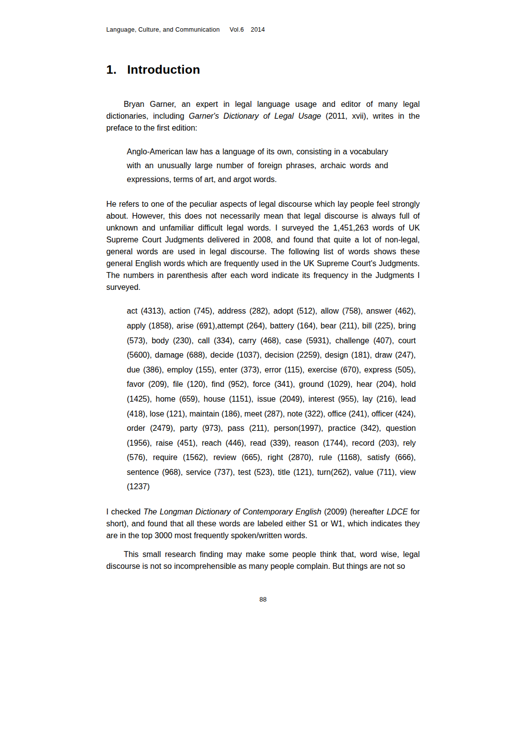Language, Culture, and CommunicationVol.62014
1. Introduction
Bryan Garner, an expert in legal language usage and editor of many legal dictionaries, including Garner's Dictionary of Legal Usage (2011, xvii), writes in the preface to the first edition:
Anglo-American law has a language of its own, consisting in a vocabulary with an unusually large number of foreign phrases, archaic words and expressions, terms of art, and argot words.
He refers to one of the peculiar aspects of legal discourse which lay people feel strongly about. However, this does not necessarily mean that legal discourse is always full of unknown and unfamiliar difficult legal words. I surveyed the 1,451,263 words of UK Supreme Court Judgments delivered in 2008, and found that quite a lot of non-legal, general words are used in legal discourse. The following list of words shows these general English words which are frequently used in the UK Supreme Court's Judgments. The numbers in parenthesis after each word indicate its frequency in the Judgments I surveyed.
act (4313), action (745), address (282), adopt (512), allow (758), answer (462), apply (1858), arise (691),attempt (264), battery (164), bear (211), bill (225), bring (573), body (230), call (334), carry (468), case (5931), challenge (407), court (5600), damage (688), decide (1037), decision (2259), design (181), draw (247), due (386), employ (155), enter (373), error (115), exercise (670), express (505), favor (209), file (120), find (952), force (341), ground (1029), hear (204), hold (1425), home (659), house (1151), issue (2049), interest (955), lay (216), lead (418), lose (121), maintain (186), meet (287), note (322), office (241), officer (424), order (2479), party (973), pass (211), person(1997), practice (342), question (1956), raise (451), reach (446), read (339), reason (1744), record (203), rely (576), require (1562), review (665), right (2870), rule (1168), satisfy (666), sentence (968), service (737), test (523), title (121), turn(262), value (711), view (1237)
I checked The Longman Dictionary of Contemporary English (2009) (hereafter LDCE for short), and found that all these words are labeled either S1 or W1, which indicates they are in the top 3000 most frequently spoken/written words.
This small research finding may make some people think that, word wise, legal discourse is not so incomprehensible as many people complain. But things are not so
88